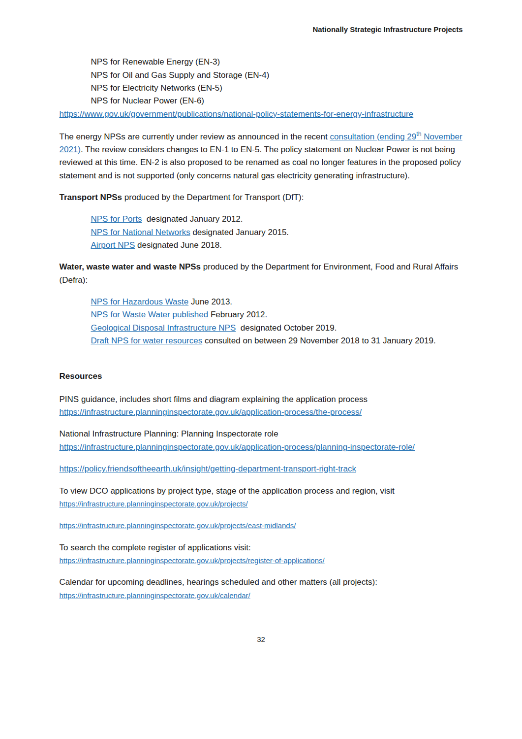Nationally Strategic Infrastructure Projects
NPS for Renewable Energy (EN-3)
NPS for Oil and Gas Supply and Storage (EN-4)
NPS for Electricity Networks (EN-5)
NPS for Nuclear Power (EN-6)
https://www.gov.uk/government/publications/national-policy-statements-for-energy-infrastructure
The energy NPSs are currently under review as announced in the recent consultation (ending 29th November 2021). The review considers changes to EN-1 to EN-5. The policy statement on Nuclear Power is not being reviewed at this time. EN-2 is also proposed to be renamed as coal no longer features in the proposed policy statement and is not supported (only concerns natural gas electricity generating infrastructure).
Transport NPSs produced by the Department for Transport (DfT):
NPS for Ports designated January 2012.
NPS for National Networks designated January 2015.
Airport NPS designated June 2018.
Water, waste water and waste NPSs produced by the Department for Environment, Food and Rural Affairs (Defra):
NPS for Hazardous Waste June 2013.
NPS for Waste Water published February 2012.
Geological Disposal Infrastructure NPS designated October 2019.
Draft NPS for water resources consulted on between 29 November 2018 to 31 January 2019.
Resources
PINS guidance, includes short films and diagram explaining the application process
https://infrastructure.planninginspectorate.gov.uk/application-process/the-process/
National Infrastructure Planning: Planning Inspectorate role
https://infrastructure.planninginspectorate.gov.uk/application-process/planning-inspectorate-role/
https://policy.friendsoftheearth.uk/insight/getting-department-transport-right-track
To view DCO applications by project type, stage of the application process and region, visit
https://infrastructure.planninginspectorate.gov.uk/projects/
https://infrastructure.planninginspectorate.gov.uk/projects/east-midlands/
To search the complete register of applications visit:
https://infrastructure.planninginspectorate.gov.uk/projects/register-of-applications/
Calendar for upcoming deadlines, hearings scheduled and other matters (all projects):
https://infrastructure.planninginspectorate.gov.uk/calendar/
32